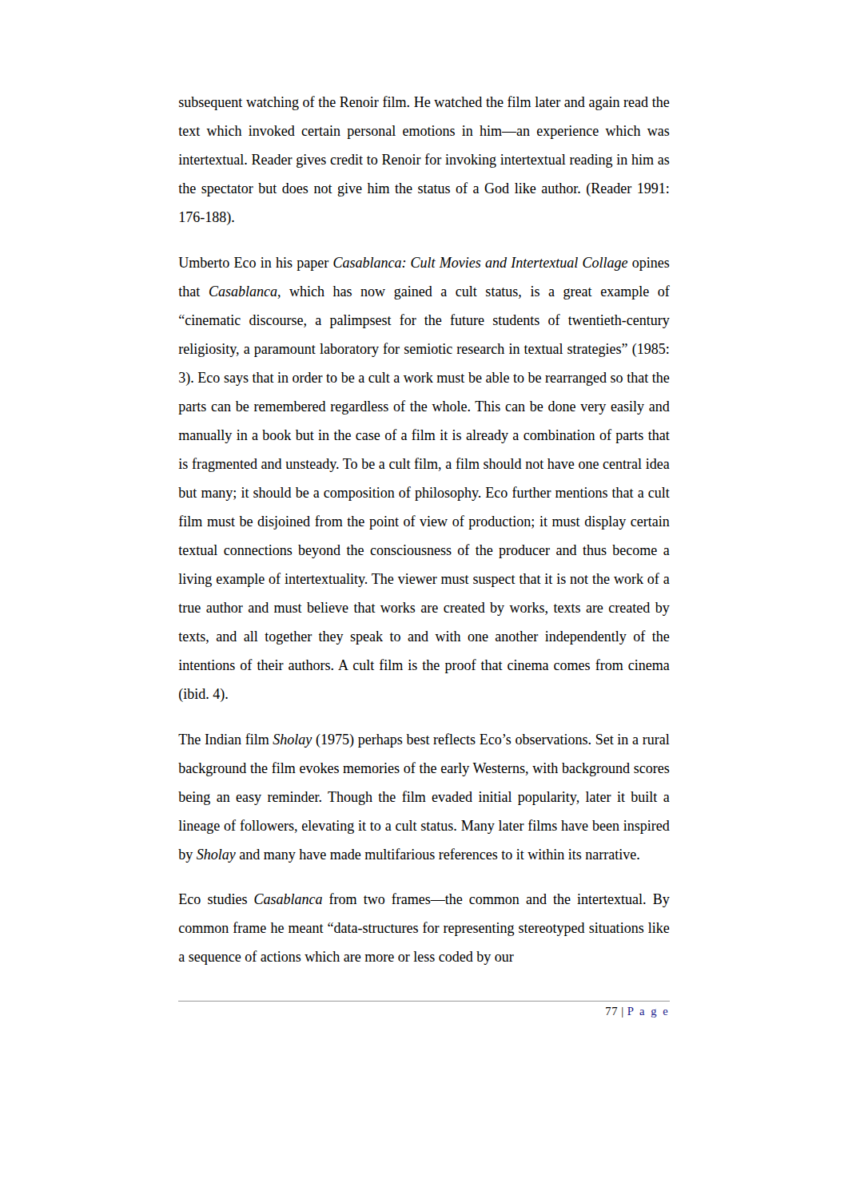subsequent watching of the Renoir film. He watched the film later and again read the text which invoked certain personal emotions in him—an experience which was intertextual. Reader gives credit to Renoir for invoking intertextual reading in him as the spectator but does not give him the status of a God like author. (Reader 1991: 176-188).
Umberto Eco in his paper Casablanca: Cult Movies and Intertextual Collage opines that Casablanca, which has now gained a cult status, is a great example of “cinematic discourse, a palimpsest for the future students of twentieth-century religiosity, a paramount laboratory for semiotic research in textual strategies” (1985: 3). Eco says that in order to be a cult a work must be able to be rearranged so that the parts can be remembered regardless of the whole. This can be done very easily and manually in a book but in the case of a film it is already a combination of parts that is fragmented and unsteady. To be a cult film, a film should not have one central idea but many; it should be a composition of philosophy. Eco further mentions that a cult film must be disjoined from the point of view of production; it must display certain textual connections beyond the consciousness of the producer and thus become a living example of intertextuality. The viewer must suspect that it is not the work of a true author and must believe that works are created by works, texts are created by texts, and all together they speak to and with one another independently of the intentions of their authors. A cult film is the proof that cinema comes from cinema (ibid. 4).
The Indian film Sholay (1975) perhaps best reflects Eco’s observations. Set in a rural background the film evokes memories of the early Westerns, with background scores being an easy reminder. Though the film evaded initial popularity, later it built a lineage of followers, elevating it to a cult status. Many later films have been inspired by Sholay and many have made multifarious references to it within its narrative.
Eco studies Casablanca from two frames—the common and the intertextual. By common frame he meant “data-structures for representing stereotyped situations like a sequence of actions which are more or less coded by our
77 | P a g e